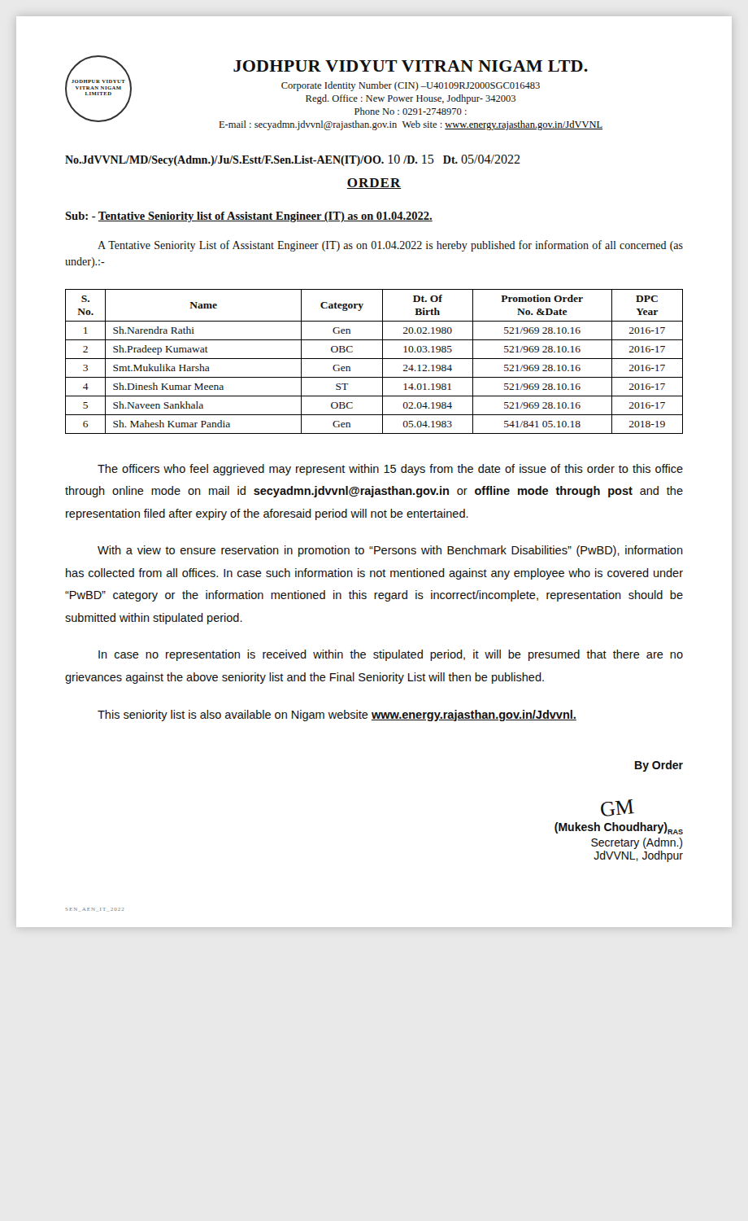JODHPUR VIDYUT VITRAN NIGAM LIMITED
JODHPUR VIDYUT VITRAN NIGAM LTD.
Corporate Identity Number (CIN) –U40109RJ2000SGC016483
Regd. Office : New Power House, Jodhpur- 342003
Phone No : 0291-2748970 :
E-mail : secyadmn.jdvvnl@rajasthan.gov.in Web site : www.energy.rajasthan.gov.in/JdVVNL
No.JdVVNL/MD/Secy(Admn.)/Ju/S.Estt/F.Sen.List-AEN(IT)/OO. 10 /D. 15 Dt. 05/04/2022
ORDER
Sub: - Tentative Seniority list of Assistant Engineer (IT) as on 01.04.2022.
A Tentative Seniority List of Assistant Engineer (IT) as on 01.04.2022 is hereby published for information of all concerned (as under).:-
| S. No. | Name | Category | Dt. Of Birth | Promotion Order No. &Date | DPC Year |
| --- | --- | --- | --- | --- | --- |
| 1 | Sh.Narendra Rathi | Gen | 20.02.1980 | 521/969 28.10.16 | 2016-17 |
| 2 | Sh.Pradeep Kumawat | OBC | 10.03.1985 | 521/969 28.10.16 | 2016-17 |
| 3 | Smt.Mukulika Harsha | Gen | 24.12.1984 | 521/969 28.10.16 | 2016-17 |
| 4 | Sh.Dinesh Kumar Meena | ST | 14.01.1981 | 521/969 28.10.16 | 2016-17 |
| 5 | Sh.Naveen Sankhala | OBC | 02.04.1984 | 521/969 28.10.16 | 2016-17 |
| 6 | Sh. Mahesh Kumar Pandia | Gen | 05.04.1983 | 541/841 05.10.18 | 2018-19 |
The officers who feel aggrieved may represent within 15 days from the date of issue of this order to this office through online mode on mail id secyadmn.jdvvnl@rajasthan.gov.in or offline mode through post and the representation filed after expiry of the aforesaid period will not be entertained.
With a view to ensure reservation in promotion to “Persons with Benchmark Disabilities” (PwBD), information has collected from all offices. In case such information is not mentioned against any employee who is covered under “PwBD” category or the information mentioned in this regard is incorrect/incomplete, representation should be submitted within stipulated period.
In case no representation is received within the stipulated period, it will be presumed that there are no grievances against the above seniority list and the Final Seniority List will then be published.
This seniority list is also available on Nigam website www.energy.rajasthan.gov.in/Jdvvnl.
By Order
GM
(Mukesh Choudhary)RAS
Secretary (Admn.)
JdVVNL, Jodhpur
SEN_AEN_IT_2022